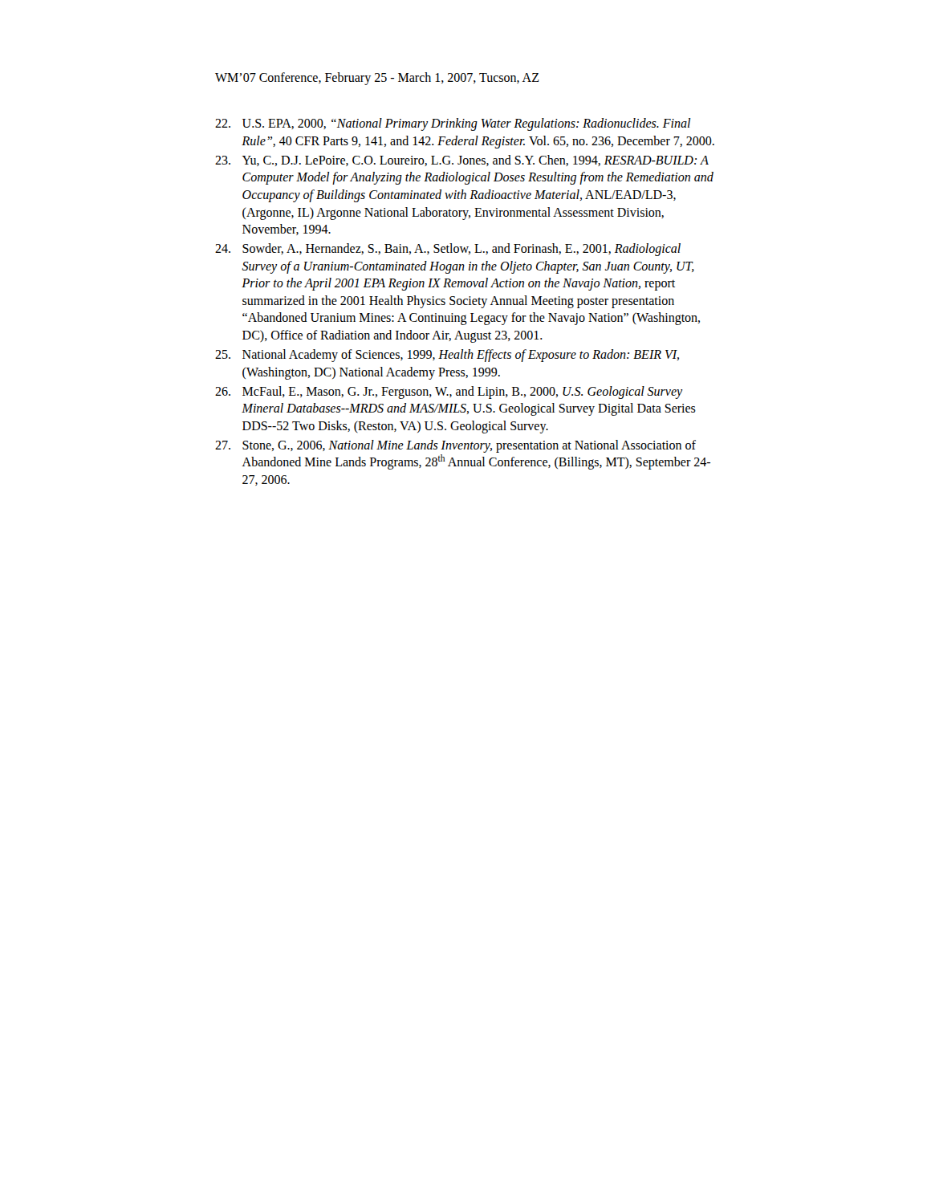WM’07 Conference, February 25 - March 1, 2007, Tucson, AZ
22. U.S. EPA, 2000, “National Primary Drinking Water Regulations: Radionuclides. Final Rule”, 40 CFR Parts 9, 141, and 142. Federal Register. Vol. 65, no. 236, December 7, 2000.
23. Yu, C., D.J. LePoire, C.O. Loureiro, L.G. Jones, and S.Y. Chen, 1994, RESRAD-BUILD: A Computer Model for Analyzing the Radiological Doses Resulting from the Remediation and Occupancy of Buildings Contaminated with Radioactive Material, ANL/EAD/LD-3, (Argonne, IL) Argonne National Laboratory, Environmental Assessment Division, November, 1994.
24. Sowder, A., Hernandez, S., Bain, A., Setlow, L., and Forinash, E., 2001, Radiological Survey of a Uranium-Contaminated Hogan in the Oljeto Chapter, San Juan County, UT, Prior to the April 2001 EPA Region IX Removal Action on the Navajo Nation, report summarized in the 2001 Health Physics Society Annual Meeting poster presentation “Abandoned Uranium Mines: A Continuing Legacy for the Navajo Nation” (Washington, DC), Office of Radiation and Indoor Air, August 23, 2001.
25. National Academy of Sciences, 1999, Health Effects of Exposure to Radon: BEIR VI, (Washington, DC) National Academy Press, 1999.
26. McFaul, E., Mason, G. Jr., Ferguson, W., and Lipin, B., 2000, U.S. Geological Survey Mineral Databases--MRDS and MAS/MILS, U.S. Geological Survey Digital Data Series DDS--52 Two Disks, (Reston, VA) U.S. Geological Survey.
27. Stone, G., 2006, National Mine Lands Inventory, presentation at National Association of Abandoned Mine Lands Programs, 28th Annual Conference, (Billings, MT), September 24-27, 2006.